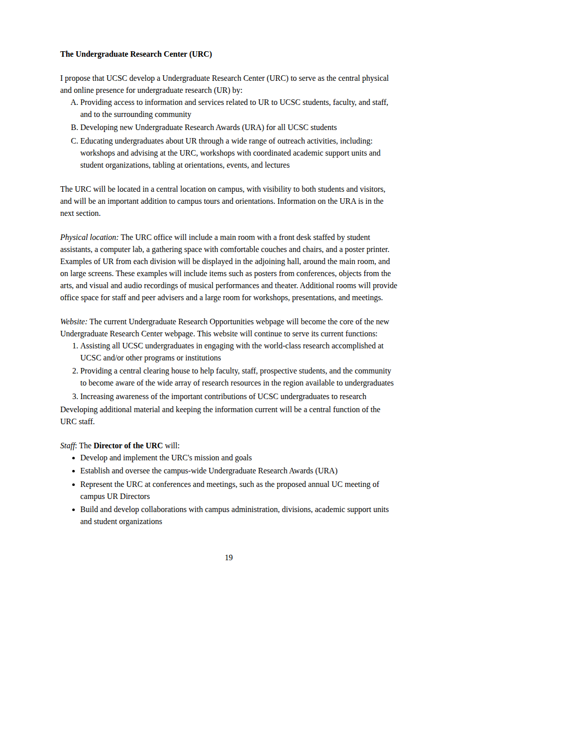The Undergraduate Research Center (URC)
I propose that UCSC develop a Undergraduate Research Center (URC) to serve as the central physical and online presence for undergraduate research (UR) by:
Providing access to information and services related to UR to UCSC students, faculty, and staff, and to the surrounding community
Developing new Undergraduate Research Awards (URA) for all UCSC students
Educating undergraduates about UR through a wide range of outreach activities, including: workshops and advising at the URC, workshops with coordinated academic support units and student organizations, tabling at orientations, events, and lectures
The URC will be located in a central location on campus, with visibility to both students and visitors, and will be an important addition to campus tours and orientations. Information on the URA is in the next section.
Physical location: The URC office will include a main room with a front desk staffed by student assistants, a computer lab, a gathering space with comfortable couches and chairs, and a poster printer. Examples of UR from each division will be displayed in the adjoining hall, around the main room, and on large screens. These examples will include items such as posters from conferences, objects from the arts, and visual and audio recordings of musical performances and theater. Additional rooms will provide office space for staff and peer advisers and a large room for workshops, presentations, and meetings.
Website: The current Undergraduate Research Opportunities webpage will become the core of the new Undergraduate Research Center webpage. This website will continue to serve its current functions:
Assisting all UCSC undergraduates in engaging with the world-class research accomplished at UCSC and/or other programs or institutions
Providing a central clearing house to help faculty, staff, prospective students, and the community to become aware of the wide array of research resources in the region available to undergraduates
Increasing awareness of the important contributions of UCSC undergraduates to research
Developing additional material and keeping the information current will be a central function of the URC staff.
Staff: The Director of the URC will:
Develop and implement the URC's mission and goals
Establish and oversee the campus-wide Undergraduate Research Awards (URA)
Represent the URC at conferences and meetings, such as the proposed annual UC meeting of campus UR Directors
Build and develop collaborations with campus administration, divisions, academic support units and student organizations
19